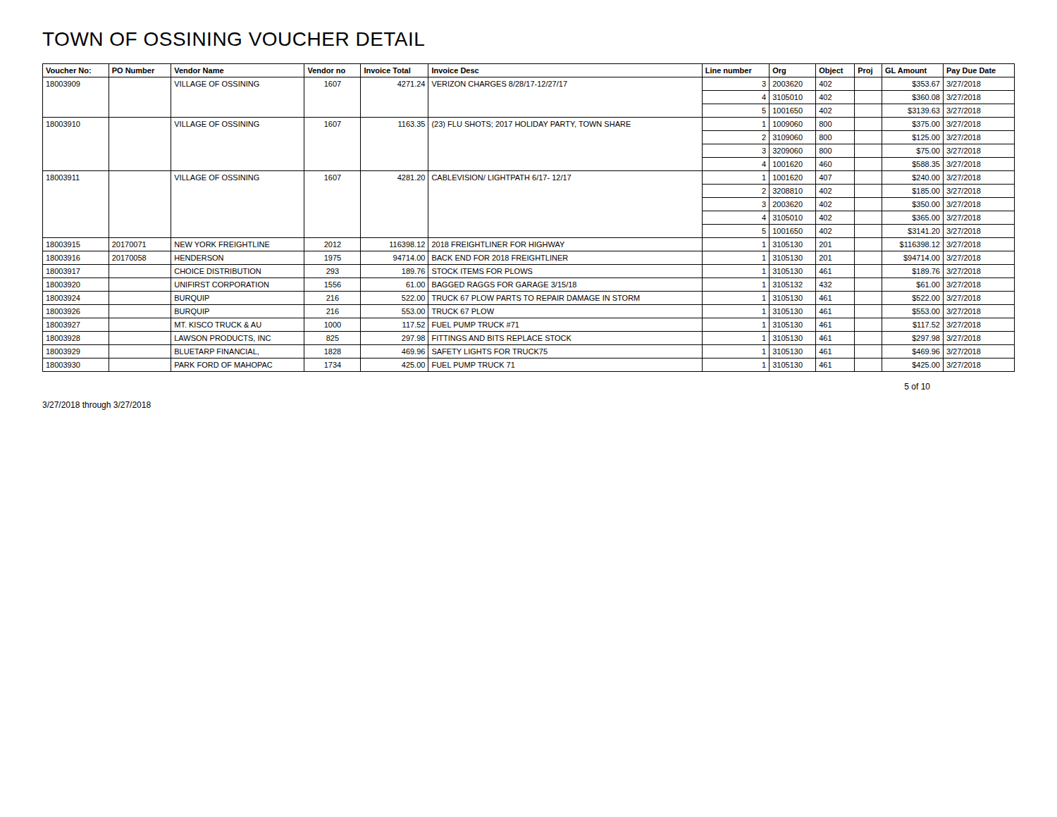TOWN OF OSSINING VOUCHER DETAIL
| Voucher No: | PO Number | Vendor Name | Vendor no | Invoice Total | Invoice Desc | Line number | Org | Object | Proj | GL Amount | Pay Due Date |
| --- | --- | --- | --- | --- | --- | --- | --- | --- | --- | --- | --- |
| 18003909 | | VILLAGE OF OSSINING | 1607 | 4271.24 | VERIZON CHARGES 8/28/17-12/27/17 | 3 | 2003620 | 402 | | $353.67 | 3/27/2018 |
| 4 | 3105010 | 402 | | $360.08 | 3/27/2018 |
| 5 | 1001650 | 402 | | $3139.63 | 3/27/2018 |
| 18003910 | | VILLAGE OF OSSINING | 1607 | 1163.35 | (23) FLU SHOTS; 2017 HOLIDAY PARTY, TOWN SHARE | 1 | 1009060 | 800 | | $375.00 | 3/27/2018 |
| 2 | 3109060 | 800 | | $125.00 | 3/27/2018 |
| 3 | 3209060 | 800 | | $75.00 | 3/27/2018 |
| 4 | 1001620 | 460 | | $588.35 | 3/27/2018 |
| 18003911 | | VILLAGE OF OSSINING | 1607 | 4281.20 | CABLEVISION/ LIGHTPATH 6/17- 12/17 | 1 | 1001620 | 407 | | $240.00 | 3/27/2018 |
| 2 | 3208810 | 402 | | $185.00 | 3/27/2018 |
| 3 | 2003620 | 402 | | $350.00 | 3/27/2018 |
| 4 | 3105010 | 402 | | $365.00 | 3/27/2018 |
| 5 | 1001650 | 402 | | $3141.20 | 3/27/2018 |
| 18003915 | 20170071 | NEW YORK FREIGHTLINE | 2012 | 116398.12 | 2018 FREIGHTLINER FOR HIGHWAY | 1 | 3105130 | 201 | | $116398.12 | 3/27/2018 |
| 18003916 | 20170058 | HENDERSON | 1975 | 94714.00 | BACK END FOR 2018 FREIGHTLINER | 1 | 3105130 | 201 | | $94714.00 | 3/27/2018 |
| 18003917 | | CHOICE DISTRIBUTION | 293 | 189.76 | STOCK ITEMS FOR PLOWS | 1 | 3105130 | 461 | | $189.76 | 3/27/2018 |
| 18003920 | | UNIFIRST CORPORATION | 1556 | 61.00 | BAGGED RAGGS FOR GARAGE 3/15/18 | 1 | 3105132 | 432 | | $61.00 | 3/27/2018 |
| 18003924 | | BURQUIP | 216 | 522.00 | TRUCK 67 PLOW PARTS TO REPAIR DAMAGE IN STORM | 1 | 3105130 | 461 | | $522.00 | 3/27/2018 |
| 18003926 | | BURQUIP | 216 | 553.00 | TRUCK 67 PLOW | 1 | 3105130 | 461 | | $553.00 | 3/27/2018 |
| 18003927 | | MT. KISCO TRUCK & AU | 1000 | 117.52 | FUEL PUMP TRUCK #71 | 1 | 3105130 | 461 | | $117.52 | 3/27/2018 |
| 18003928 | | LAWSON PRODUCTS, INC | 825 | 297.98 | FITTINGS AND BITS REPLACE STOCK | 1 | 3105130 | 461 | | $297.98 | 3/27/2018 |
| 18003929 | | BLUETARP FINANCIAL, | 1828 | 469.96 | SAFETY LIGHTS FOR TRUCK75 | 1 | 3105130 | 461 | | $469.96 | 3/27/2018 |
| 18003930 | | PARK FORD OF MAHOPAC | 1734 | 425.00 | FUEL PUMP TRUCK 71 | 1 | 3105130 | 461 | | $425.00 | 3/27/2018 |
5 of 10
3/27/2018 through 3/27/2018